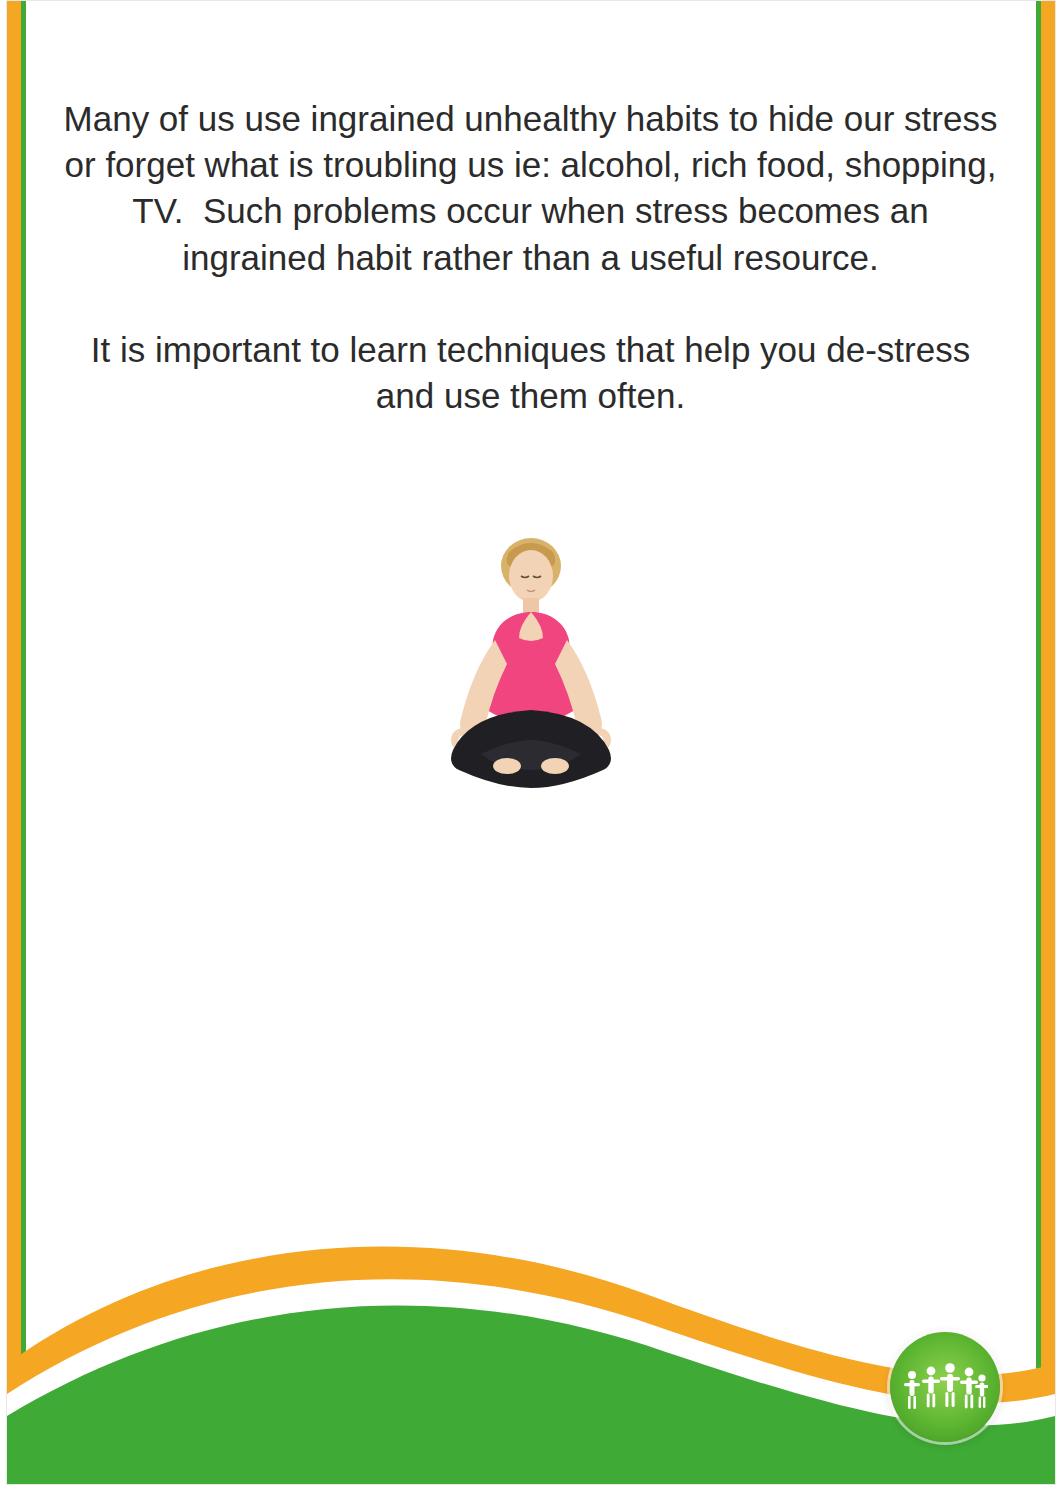Many of us use ingrained unhealthy habits to hide our stress or forget what is troubling us ie: alcohol, rich food, shopping, TV. Such problems occur when stress becomes an ingrained habit rather than a useful resource.
It is important to learn techniques that help you de-stress and use them often.